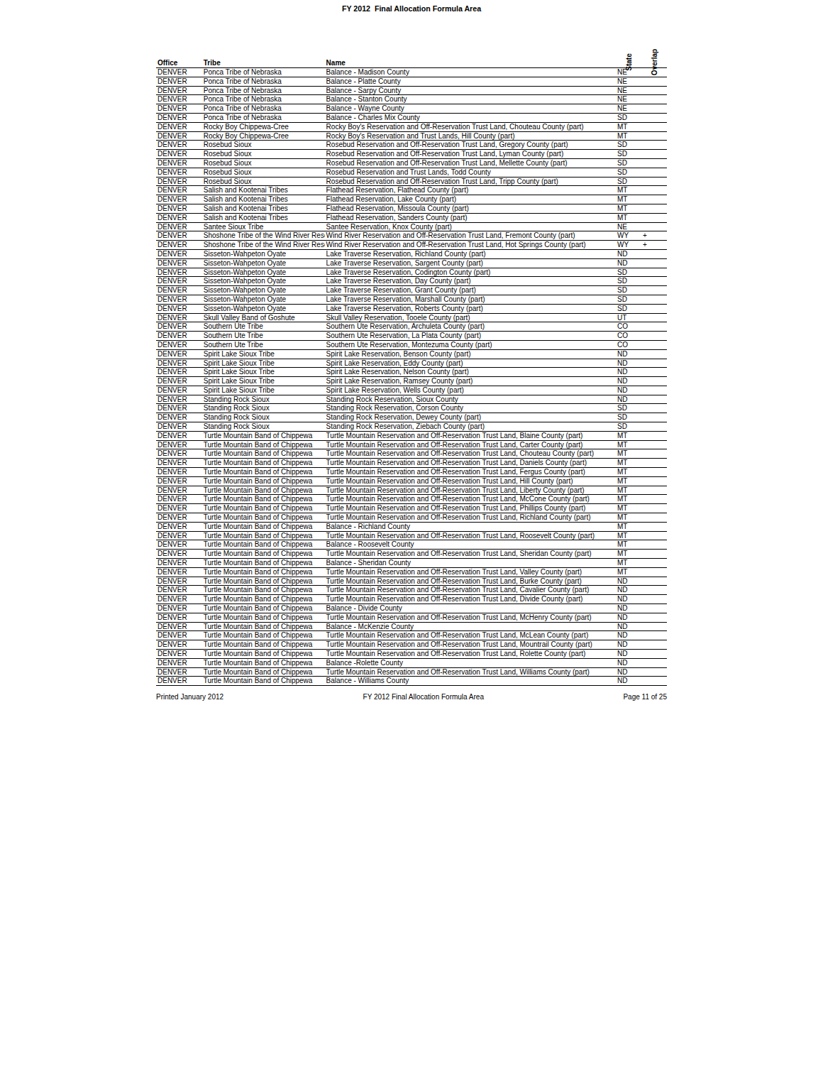FY 2012 Final Allocation Formula Area
| Office | Tribe | Name | State | Overlap |
| --- | --- | --- | --- | --- |
| DENVER | Ponca Tribe of Nebraska | Balance - Madison County | NE | |
| DENVER | Ponca Tribe of Nebraska | Balance - Platte County | NE | |
| DENVER | Ponca Tribe of Nebraska | Balance - Sarpy County | NE | |
| DENVER | Ponca Tribe of Nebraska | Balance - Stanton County | NE | |
| DENVER | Ponca Tribe of Nebraska | Balance - Wayne County | NE | |
| DENVER | Ponca Tribe of Nebraska | Balance - Charles Mix County | SD | |
| DENVER | Rocky Boy Chippewa-Cree | Rocky Boy's Reservation and Off-Reservation Trust Land, Chouteau County (part) | MT | |
| DENVER | Rocky Boy Chippewa-Cree | Rocky Boy's Reservation and Trust Lands, Hill County (part) | MT | |
| DENVER | Rosebud Sioux | Rosebud Reservation and Off-Reservation Trust Land, Gregory County (part) | SD | |
| DENVER | Rosebud Sioux | Rosebud Reservation and Off-Reservation Trust Land, Lyman County (part) | SD | |
| DENVER | Rosebud Sioux | Rosebud Reservation and Off-Reservation Trust Land, Mellette County (part) | SD | |
| DENVER | Rosebud Sioux | Rosebud Reservation and Trust Lands, Todd County | SD | |
| DENVER | Rosebud Sioux | Rosebud Reservation and Off-Reservation Trust Land, Tripp County (part) | SD | |
| DENVER | Salish and Kootenai Tribes | Flathead Reservation, Flathead County (part) | MT | |
| DENVER | Salish and Kootenai Tribes | Flathead Reservation, Lake County (part) | MT | |
| DENVER | Salish and Kootenai Tribes | Flathead Reservation, Missoula County (part) | MT | |
| DENVER | Salish and Kootenai Tribes | Flathead Reservation, Sanders County (part) | MT | |
| DENVER | Santee Sioux Tribe | Santee Reservation, Knox County (part) | NE | |
| DENVER | Shoshone Tribe of the Wind River Reser | Wind River Reservation and Off-Reservation Trust Land, Fremont County (part) | WY | + |
| DENVER | Shoshone Tribe of the Wind River Reser | Wind River Reservation and Off-Reservation Trust Land, Hot Springs County (part) | WY | + |
| DENVER | Sisseton-Wahpeton Oyate | Lake Traverse Reservation, Richland County (part) | ND | |
| DENVER | Sisseton-Wahpeton Oyate | Lake Traverse Reservation, Sargent County (part) | ND | |
| DENVER | Sisseton-Wahpeton Oyate | Lake Traverse Reservation, Codington County (part) | SD | |
| DENVER | Sisseton-Wahpeton Oyate | Lake Traverse Reservation, Day County (part) | SD | |
| DENVER | Sisseton-Wahpeton Oyate | Lake Traverse Reservation, Grant County (part) | SD | |
| DENVER | Sisseton-Wahpeton Oyate | Lake Traverse Reservation, Marshall County (part) | SD | |
| DENVER | Sisseton-Wahpeton Oyate | Lake Traverse Reservation, Roberts County (part) | SD | |
| DENVER | Skull Valley Band of Goshute | Skull Valley Reservation, Tooele County (part) | UT | |
| DENVER | Southern Ute Tribe | Southern Ute Reservation, Archuleta County (part) | CO | |
| DENVER | Southern Ute Tribe | Southern Ute Reservation, La Plata County (part) | CO | |
| DENVER | Southern Ute Tribe | Southern Ute Reservation, Montezuma County (part) | CO | |
| DENVER | Spirit Lake Sioux Tribe | Spirit Lake Reservation, Benson County (part) | ND | |
| DENVER | Spirit Lake Sioux Tribe | Spirit Lake Reservation, Eddy County (part) | ND | |
| DENVER | Spirit Lake Sioux Tribe | Spirit Lake Reservation, Nelson County (part) | ND | |
| DENVER | Spirit Lake Sioux Tribe | Spirit Lake Reservation, Ramsey County (part) | ND | |
| DENVER | Spirit Lake Sioux Tribe | Spirit Lake Reservation, Wells County (part) | ND | |
| DENVER | Standing Rock Sioux | Standing Rock Reservation, Sioux County | ND | |
| DENVER | Standing Rock Sioux | Standing Rock Reservation, Corson County | SD | |
| DENVER | Standing Rock Sioux | Standing Rock Reservation, Dewey County (part) | SD | |
| DENVER | Standing Rock Sioux | Standing Rock Reservation, Ziebach County (part) | SD | |
| DENVER | Turtle Mountain Band of Chippewa | Turtle Mountain Reservation and Off-Reservation Trust Land, Blaine County (part) | MT | |
| DENVER | Turtle Mountain Band of Chippewa | Turtle Mountain Reservation and Off-Reservation Trust Land, Carter County (part) | MT | |
| DENVER | Turtle Mountain Band of Chippewa | Turtle Mountain Reservation and Off-Reservation Trust Land, Chouteau County (part) | MT | |
| DENVER | Turtle Mountain Band of Chippewa | Turtle Mountain Reservation and Off-Reservation Trust Land, Daniels County (part) | MT | |
| DENVER | Turtle Mountain Band of Chippewa | Turtle Mountain Reservation and Off-Reservation Trust Land, Fergus County (part) | MT | |
| DENVER | Turtle Mountain Band of Chippewa | Turtle Mountain Reservation and Off-Reservation Trust Land, Hill County (part) | MT | |
| DENVER | Turtle Mountain Band of Chippewa | Turtle Mountain Reservation and Off-Reservation Trust Land, Liberty County (part) | MT | |
| DENVER | Turtle Mountain Band of Chippewa | Turtle Mountain Reservation and Off-Reservation Trust Land, McCone County (part) | MT | |
| DENVER | Turtle Mountain Band of Chippewa | Turtle Mountain Reservation and Off-Reservation Trust Land, Phillips County (part) | MT | |
| DENVER | Turtle Mountain Band of Chippewa | Turtle Mountain Reservation and Off-Reservation Trust Land, Richland County (part) | MT | |
| DENVER | Turtle Mountain Band of Chippewa | Balance - Richland County | MT | |
| DENVER | Turtle Mountain Band of Chippewa | Turtle Mountain Reservation and Off-Reservation Trust Land, Roosevelt County (part) | MT | |
| DENVER | Turtle Mountain Band of Chippewa | Balance - Roosevelt County | MT | |
| DENVER | Turtle Mountain Band of Chippewa | Turtle Mountain Reservation and Off-Reservation Trust Land, Sheridan County (part) | MT | |
| DENVER | Turtle Mountain Band of Chippewa | Balance - Sheridan County | MT | |
| DENVER | Turtle Mountain Band of Chippewa | Turtle Mountain Reservation and Off-Reservation Trust Land, Valley County (part) | MT | |
| DENVER | Turtle Mountain Band of Chippewa | Turtle Mountain Reservation and Off-Reservation Trust Land, Burke County (part) | ND | |
| DENVER | Turtle Mountain Band of Chippewa | Turtle Mountain Reservation and Off-Reservation Trust Land, Cavalier County (part) | ND | |
| DENVER | Turtle Mountain Band of Chippewa | Turtle Mountain Reservation and Off-Reservation Trust Land, Divide County (part) | ND | |
| DENVER | Turtle Mountain Band of Chippewa | Balance - Divide County | ND | |
| DENVER | Turtle Mountain Band of Chippewa | Turtle Mountain Reservation and Off-Reservation Trust Land, McHenry County (part) | ND | |
| DENVER | Turtle Mountain Band of Chippewa | Balance - McKenzie County | ND | |
| DENVER | Turtle Mountain Band of Chippewa | Turtle Mountain Reservation and Off-Reservation Trust Land, McLean County (part) | ND | |
| DENVER | Turtle Mountain Band of Chippewa | Turtle Mountain Reservation and Off-Reservation Trust Land, Mountrail County (part) | ND | |
| DENVER | Turtle Mountain Band of Chippewa | Turtle Mountain Reservation and Off-Reservation Trust Land, Rolette County (part) | ND | |
| DENVER | Turtle Mountain Band of Chippewa | Balance -Rolette County | ND | |
| DENVER | Turtle Mountain Band of Chippewa | Turtle Mountain Reservation and Off-Reservation Trust Land, Williams County (part) | ND | |
| DENVER | Turtle Mountain Band of Chippewa | Balance - Williams County | ND | |
Printed January 2012
FY 2012 Final Allocation Formula Area
Page 11 of 25